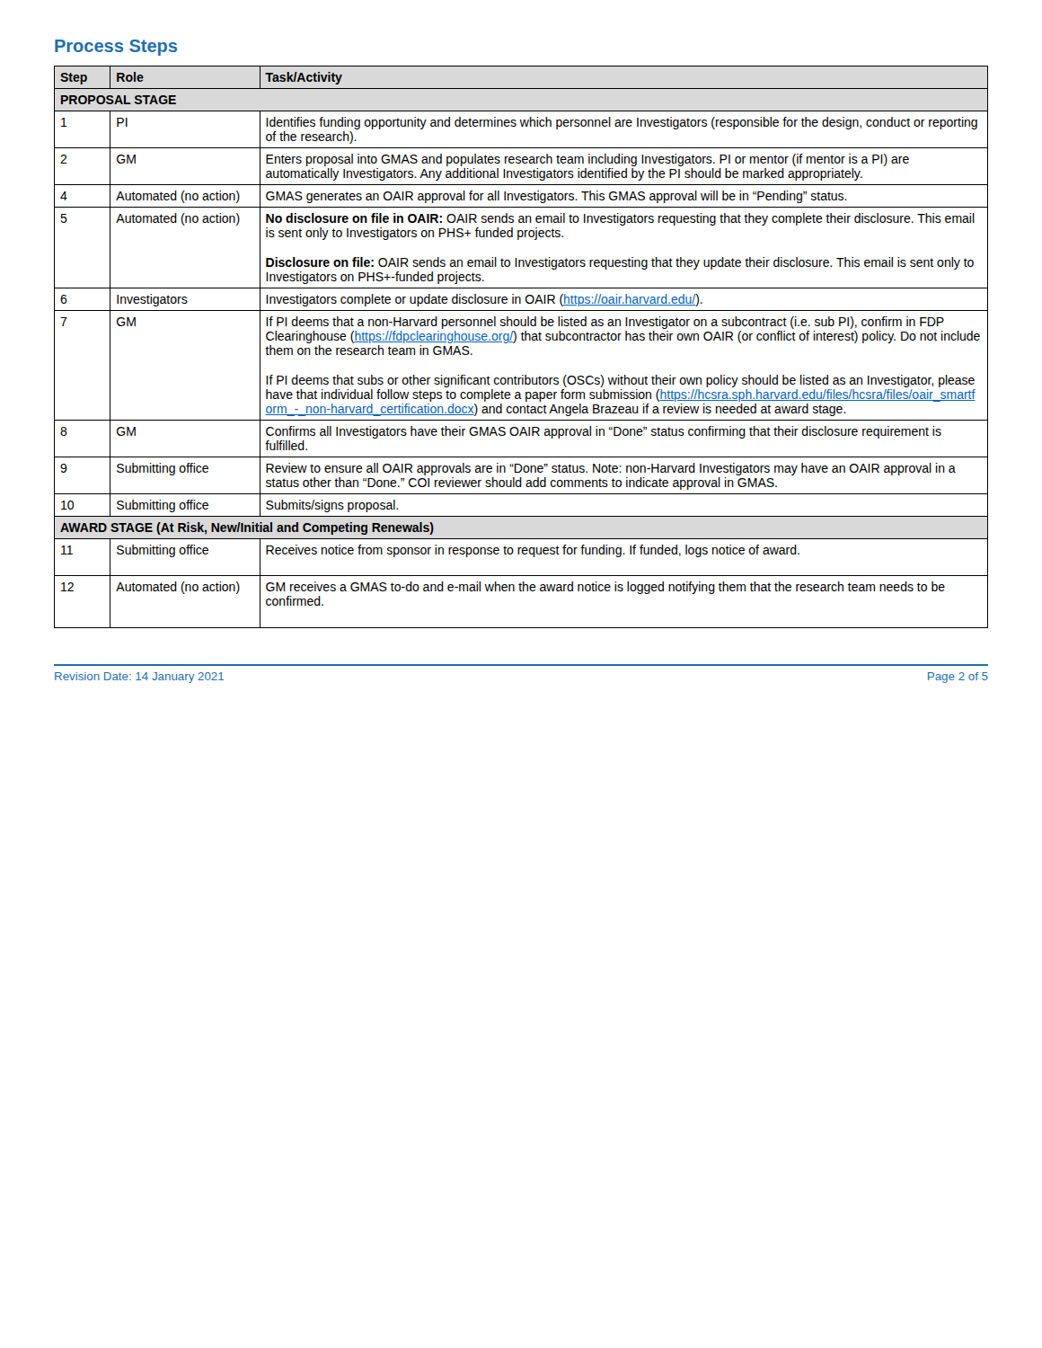Process Steps
| Step | Role | Task/Activity |
| --- | --- | --- |
| PROPOSAL STAGE |
| 1 | PI | Identifies funding opportunity and determines which personnel are Investigators (responsible for the design, conduct or reporting of the research). |
| 2 | GM | Enters proposal into GMAS and populates research team including Investigators. PI or mentor (if mentor is a PI) are automatically Investigators. Any additional Investigators identified by the PI should be marked appropriately. |
| 4 | Automated (no action) | GMAS generates an OAIR approval for all Investigators. This GMAS approval will be in “Pending” status. |
| 5 | Automated (no action) | No disclosure on file in OAIR: OAIR sends an email to Investigators requesting that they complete their disclosure. This email is sent only to Investigators on PHS+ funded projects. Disclosure on file: OAIR sends an email to Investigators requesting that they update their disclosure. This email is sent only to Investigators on PHS+-funded projects. |
| 6 | Investigators | Investigators complete or update disclosure in OAIR ( https://oair.harvard.edu/ ). |
| 7 | GM | If PI deems that a non-Harvard personnel should be listed as an Investigator on a subcontract (i.e. sub PI), confirm in FDP Clearinghouse ( https://fdpclearinghouse.org/ ) that subcontractor has their own OAIR (or conflict of interest) policy. Do not include them on the research team in GMAS. If PI deems that subs or other significant contributors (OSCs) without their own policy should be listed as an Investigator, please have that individual follow steps to complete a paper form submission ( https://hcsra.sph.harvard.edu/files/hcsra/files/oair_smartform_-_non-harvard_certification.docx ) and contact Angela Brazeau if a review is needed at award stage. |
| 8 | GM | Confirms all Investigators have their GMAS OAIR approval in “Done” status confirming that their disclosure requirement is fulfilled. |
| 9 | Submitting office | Review to ensure all OAIR approvals are in “Done” status. Note: non-Harvard Investigators may have an OAIR approval in a status other than “Done.” COI reviewer should add comments to indicate approval in GMAS. |
| 10 | Submitting office | Submits/signs proposal. |
| AWARD STAGE (At Risk, New/Initial and Competing Renewals) |
| 11 | Submitting office | Receives notice from sponsor in response to request for funding. If funded, logs notice of award. |
| 12 | Automated (no action) | GM receives a GMAS to-do and e-mail when the award notice is logged notifying them that the research team needs to be confirmed. |
Revision Date: 14 January 2021 Page 2 of 5